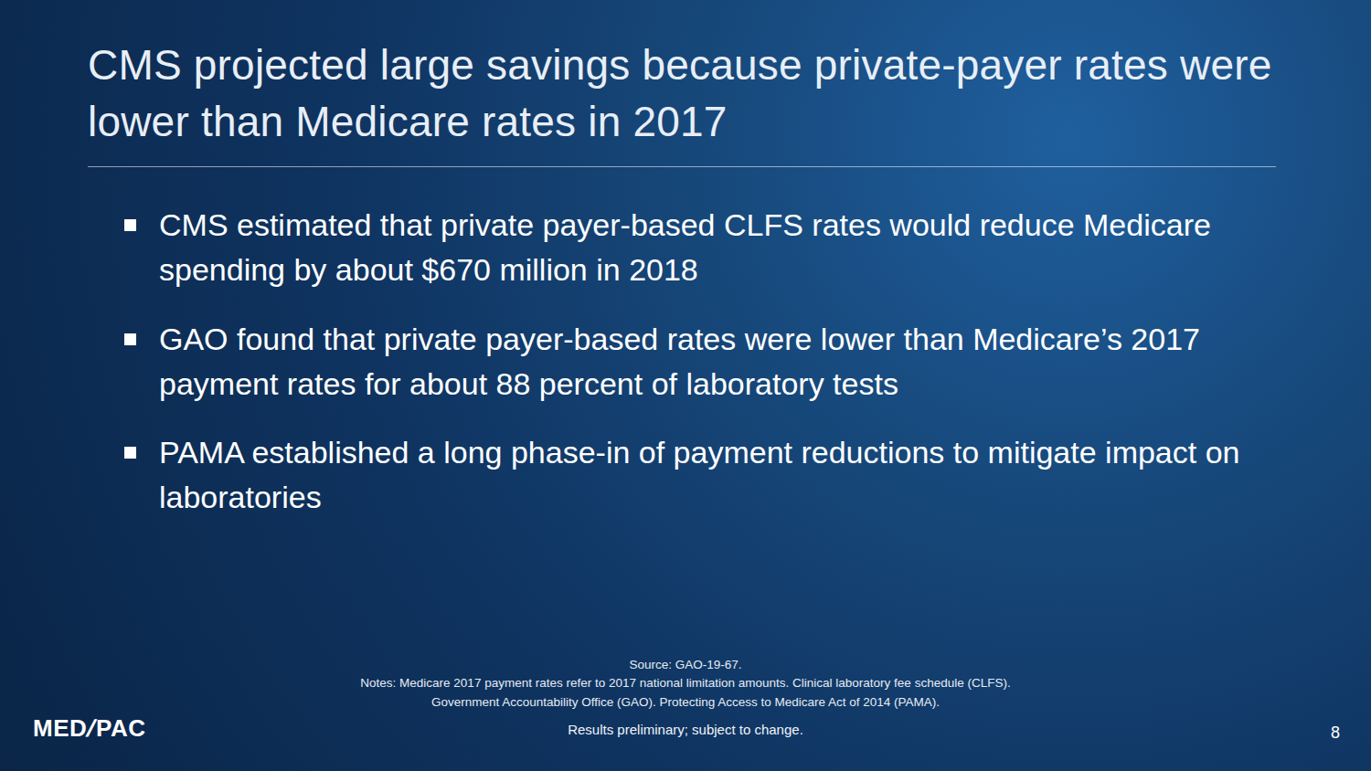CMS projected large savings because private-payer rates were lower than Medicare rates in 2017
CMS estimated that private payer-based CLFS rates would reduce Medicare spending by about $670 million in 2018
GAO found that private payer-based rates were lower than Medicare’s 2017 payment rates for about 88 percent of laboratory tests
PAMA established a long phase-in of payment reductions to mitigate impact on laboratories
Source: GAO-19-67.
Notes: Medicare 2017 payment rates refer to 2017 national limitation amounts. Clinical laboratory fee schedule (CLFS).
Government Accountability Office (GAO). Protecting Access to Medicare Act of 2014 (PAMA).
Results preliminary; subject to change.
MED/PAC
8